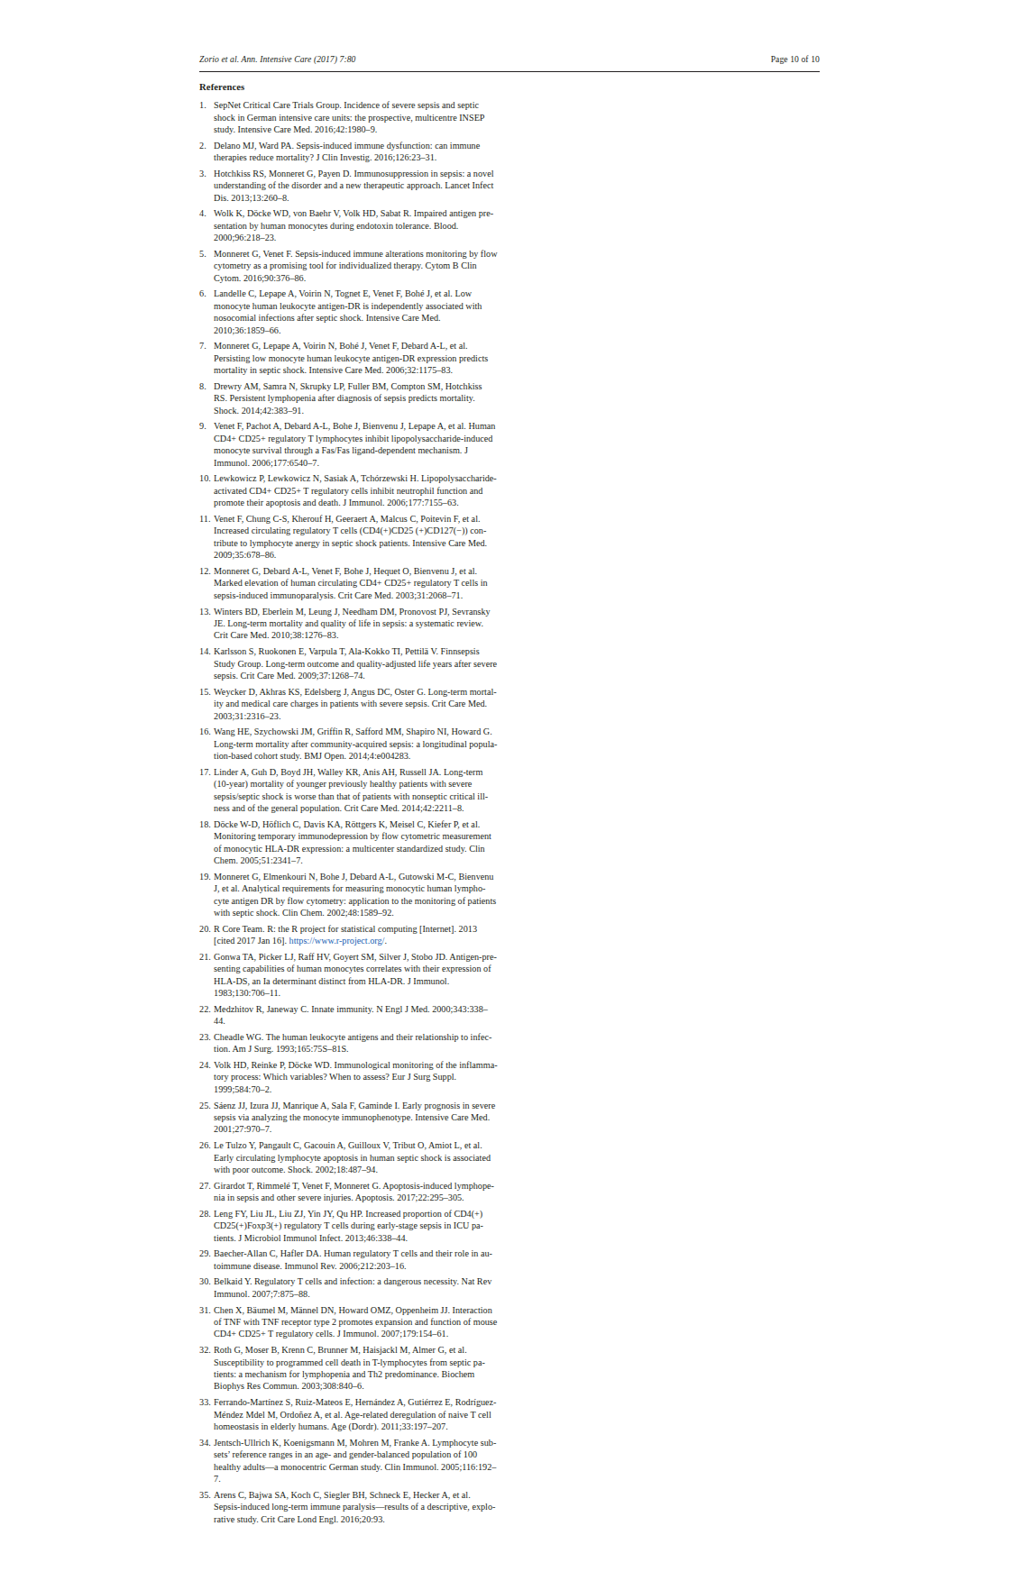Zorio et al. Ann. Intensive Care (2017) 7:80
Page 10 of 10
References
SepNet Critical Care Trials Group. Incidence of severe sepsis and septic shock in German intensive care units: the prospective, multicentre INSEP study. Intensive Care Med. 2016;42:1980–9.
Delano MJ, Ward PA. Sepsis-induced immune dysfunction: can immune therapies reduce mortality? J Clin Investig. 2016;126:23–31.
Hotchkiss RS, Monneret G, Payen D. Immunosuppression in sepsis: a novel understanding of the disorder and a new therapeutic approach. Lancet Infect Dis. 2013;13:260–8.
Wolk K, Döcke WD, von Baehr V, Volk HD, Sabat R. Impaired antigen presentation by human monocytes during endotoxin tolerance. Blood. 2000;96:218–23.
Monneret G, Venet F. Sepsis-induced immune alterations monitoring by flow cytometry as a promising tool for individualized therapy. Cytom B Clin Cytom. 2016;90:376–86.
Landelle C, Lepape A, Voirin N, Tognet E, Venet F, Bohé J, et al. Low monocyte human leukocyte antigen-DR is independently associated with nosocomial infections after septic shock. Intensive Care Med. 2010;36:1859–66.
Monneret G, Lepape A, Voirin N, Bohé J, Venet F, Debard A-L, et al. Persisting low monocyte human leukocyte antigen-DR expression predicts mortality in septic shock. Intensive Care Med. 2006;32:1175–83.
Drewry AM, Samra N, Skrupky LP, Fuller BM, Compton SM, Hotchkiss RS. Persistent lymphopenia after diagnosis of sepsis predicts mortality. Shock. 2014;42:383–91.
Venet F, Pachot A, Debard A-L, Bohe J, Bienvenu J, Lepape A, et al. Human CD4+ CD25+ regulatory T lymphocytes inhibit lipopolysaccharide-induced monocyte survival through a Fas/Fas ligand-dependent mechanism. J Immunol. 2006;177:6540–7.
Lewkowicz P, Lewkowicz N, Sasiak A, Tchórzewski H. Lipopolysaccharide-activated CD4+ CD25+ T regulatory cells inhibit neutrophil function and promote their apoptosis and death. J Immunol. 2006;177:7155–63.
Venet F, Chung C-S, Kherouf H, Geeraert A, Malcus C, Poitevin F, et al. Increased circulating regulatory T cells (CD4(+)CD25 (+)CD127(−)) contribute to lymphocyte anergy in septic shock patients. Intensive Care Med. 2009;35:678–86.
Monneret G, Debard A-L, Venet F, Bohe J, Hequet O, Bienvenu J, et al. Marked elevation of human circulating CD4+ CD25+ regulatory T cells in sepsis-induced immunoparalysis. Crit Care Med. 2003;31:2068–71.
Winters BD, Eberlein M, Leung J, Needham DM, Pronovost PJ, Sevransky JE. Long-term mortality and quality of life in sepsis: a systematic review. Crit Care Med. 2010;38:1276–83.
Karlsson S, Ruokonen E, Varpula T, Ala-Kokko TI, Pettilä V. Finnsepsis Study Group. Long-term outcome and quality-adjusted life years after severe sepsis. Crit Care Med. 2009;37:1268–74.
Weycker D, Akhras KS, Edelsberg J, Angus DC, Oster G. Long-term mortality and medical care charges in patients with severe sepsis. Crit Care Med. 2003;31:2316–23.
Wang HE, Szychowski JM, Griffin R, Safford MM, Shapiro NI, Howard G. Long-term mortality after community-acquired sepsis: a longitudinal population-based cohort study. BMJ Open. 2014;4:e004283.
Linder A, Guh D, Boyd JH, Walley KR, Anis AH, Russell JA. Long-term (10-year) mortality of younger previously healthy patients with severe sepsis/septic shock is worse than that of patients with nonseptic critical illness and of the general population. Crit Care Med. 2014;42:2211–8.
Döcke W-D, Höflich C, Davis KA, Röttgers K, Meisel C, Kiefer P, et al. Monitoring temporary immunodepression by flow cytometric measurement of monocytic HLA-DR expression: a multicenter standardized study. Clin Chem. 2005;51:2341–7.
Monneret G, Elmenkouri N, Bohe J, Debard A-L, Gutowski M-C, Bienvenu J, et al. Analytical requirements for measuring monocytic human lymphocyte antigen DR by flow cytometry: application to the monitoring of patients with septic shock. Clin Chem. 2002;48:1589–92.
R Core Team. R: the R project for statistical computing [Internet]. 2013 [cited 2017 Jan 16]. https://www.r-project.org/.
Gonwa TA, Picker LJ, Raff HV, Goyert SM, Silver J, Stobo JD. Antigen-presenting capabilities of human monocytes correlates with their expression of HLA-DS, an Ia determinant distinct from HLA-DR. J Immunol. 1983;130:706–11.
Medzhitov R, Janeway C. Innate immunity. N Engl J Med. 2000;343:338–44.
Cheadle WG. The human leukocyte antigens and their relationship to infection. Am J Surg. 1993;165:75S–81S.
Volk HD, Reinke P, Döcke WD. Immunological monitoring of the inflammatory process: Which variables? When to assess? Eur J Surg Suppl. 1999;584:70–2.
Sáenz JJ, Izura JJ, Manrique A, Sala F, Gaminde I. Early prognosis in severe sepsis via analyzing the monocyte immunophenotype. Intensive Care Med. 2001;27:970–7.
Le Tulzo Y, Pangault C, Gacouin A, Guilloux V, Tribut O, Amiot L, et al. Early circulating lymphocyte apoptosis in human septic shock is associated with poor outcome. Shock. 2002;18:487–94.
Girardot T, Rimmelé T, Venet F, Monneret G. Apoptosis-induced lymphopenia in sepsis and other severe injuries. Apoptosis. 2017;22:295–305.
Leng FY, Liu JL, Liu ZJ, Yin JY, Qu HP. Increased proportion of CD4(+) CD25(+)Foxp3(+) regulatory T cells during early-stage sepsis in ICU patients. J Microbiol Immunol Infect. 2013;46:338–44.
Baecher-Allan C, Hafler DA. Human regulatory T cells and their role in autoimmune disease. Immunol Rev. 2006;212:203–16.
Belkaid Y. Regulatory T cells and infection: a dangerous necessity. Nat Rev Immunol. 2007;7:875–88.
Chen X, Bäumel M, Männel DN, Howard OMZ, Oppenheim JJ. Interaction of TNF with TNF receptor type 2 promotes expansion and function of mouse CD4+ CD25+ T regulatory cells. J Immunol. 2007;179:154–61.
Roth G, Moser B, Krenn C, Brunner M, Haisjackl M, Almer G, et al. Susceptibility to programmed cell death in T-lymphocytes from septic patients: a mechanism for lymphopenia and Th2 predominance. Biochem Biophys Res Commun. 2003;308:840–6.
Ferrando-Martínez S, Ruiz-Mateos E, Hernández A, Gutiérrez E, Rodríguez-Méndez Mdel M, Ordoñez A, et al. Age-related deregulation of naive T cell homeostasis in elderly humans. Age (Dordr). 2011;33:197–207.
Jentsch-Ullrich K, Koenigsmann M, Mohren M, Franke A. Lymphocyte subsets’ reference ranges in an age- and gender-balanced population of 100 healthy adults—a monocentric German study. Clin Immunol. 2005;116:192–7.
Arens C, Bajwa SA, Koch C, Siegler BH, Schneck E, Hecker A, et al. Sepsis-induced long-term immune paralysis—results of a descriptive, explorative study. Crit Care Lond Engl. 2016;20:93.